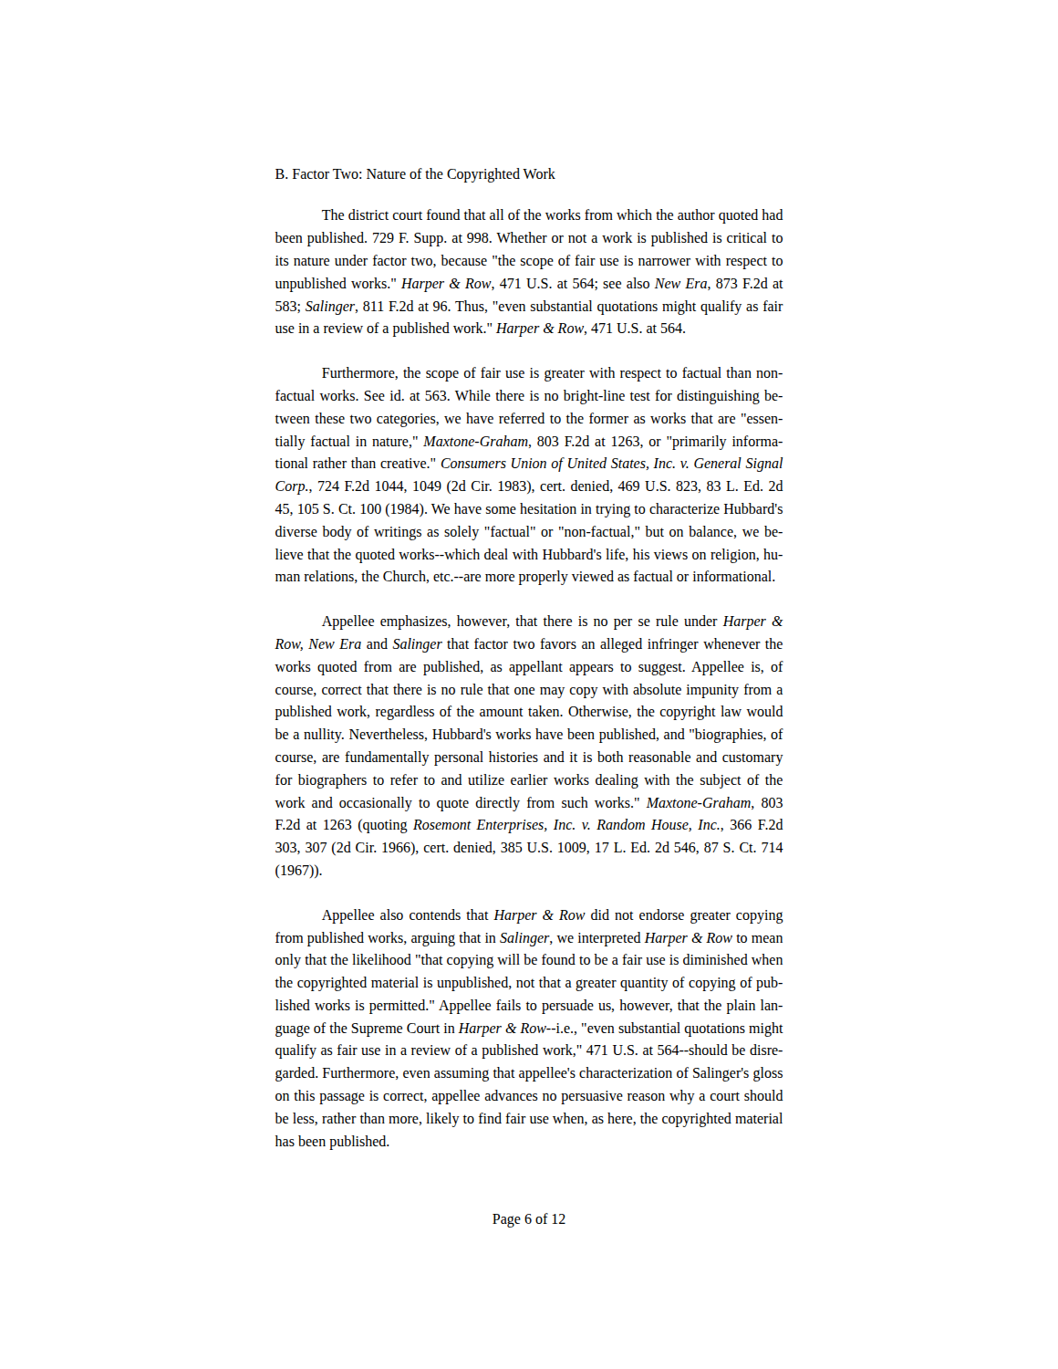B. Factor Two: Nature of the Copyrighted Work
The district court found that all of the works from which the author quoted had been published. 729 F. Supp. at 998. Whether or not a work is published is critical to its nature under factor two, because "the scope of fair use is narrower with respect to unpublished works." Harper & Row, 471 U.S. at 564; see also New Era, 873 F.2d at 583; Salinger, 811 F.2d at 96. Thus, "even substantial quotations might qualify as fair use in a review of a published work." Harper & Row, 471 U.S. at 564.
Furthermore, the scope of fair use is greater with respect to factual than non-factual works. See id. at 563. While there is no bright-line test for distinguishing between these two categories, we have referred to the former as works that are "essentially factual in nature," Maxtone-Graham, 803 F.2d at 1263, or "primarily informational rather than creative." Consumers Union of United States, Inc. v. General Signal Corp., 724 F.2d 1044, 1049 (2d Cir. 1983), cert. denied, 469 U.S. 823, 83 L. Ed. 2d 45, 105 S. Ct. 100 (1984). We have some hesitation in trying to characterize Hubbard's diverse body of writings as solely "factual" or "non-factual," but on balance, we believe that the quoted works--which deal with Hubbard's life, his views on religion, human relations, the Church, etc.--are more properly viewed as factual or informational.
Appellee emphasizes, however, that there is no per se rule under Harper & Row, New Era and Salinger that factor two favors an alleged infringer whenever the works quoted from are published, as appellant appears to suggest. Appellee is, of course, correct that there is no rule that one may copy with absolute impunity from a published work, regardless of the amount taken. Otherwise, the copyright law would be a nullity. Nevertheless, Hubbard's works have been published, and "biographies, of course, are fundamentally personal histories and it is both reasonable and customary for biographers to refer to and utilize earlier works dealing with the subject of the work and occasionally to quote directly from such works." Maxtone-Graham, 803 F.2d at 1263 (quoting Rosemont Enterprises, Inc. v. Random House, Inc., 366 F.2d 303, 307 (2d Cir. 1966), cert. denied, 385 U.S. 1009, 17 L. Ed. 2d 546, 87 S. Ct. 714 (1967)).
Appellee also contends that Harper & Row did not endorse greater copying from published works, arguing that in Salinger, we interpreted Harper & Row to mean only that the likelihood "that copying will be found to be a fair use is diminished when the copyrighted material is unpublished, not that a greater quantity of copying of published works is permitted." Appellee fails to persuade us, however, that the plain language of the Supreme Court in Harper & Row--i.e., "even substantial quotations might qualify as fair use in a review of a published work," 471 U.S. at 564--should be disregarded. Furthermore, even assuming that appellee's characterization of Salinger's gloss on this passage is correct, appellee advances no persuasive reason why a court should be less, rather than more, likely to find fair use when, as here, the copyrighted material has been published.
Page 6 of 12